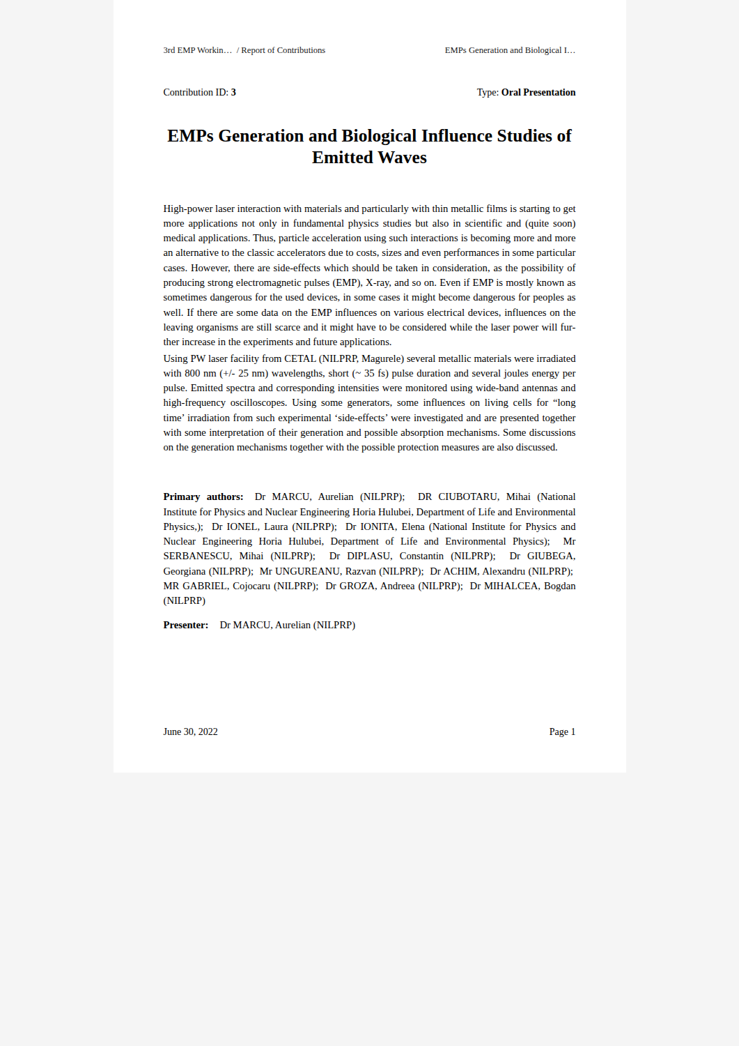3rd EMP Workin… / Report of Contributions
EMPs Generation and Biological I…
Contribution ID: 3
Type: Oral Presentation
EMPs Generation and Biological Influence Studies of
Emitted Waves
High-power laser interaction with materials and particularly with thin metallic films is starting to get more applications not only in fundamental physics studies but also in scientific and (quite soon) medical applications. Thus, particle acceleration using such interactions is becoming more and more an alternative to the classic accelerators due to costs, sizes and even performances in some particular cases. However, there are side-effects which should be taken in consideration, as the possibility of producing strong electromagnetic pulses (EMP), X-ray, and so on. Even if EMP is mostly known as sometimes dangerous for the used devices, in some cases it might become dangerous for peoples as well. If there are some data on the EMP influences on various electrical devices, influences on the leaving organisms are still scarce and it might have to be considered while the laser power will further increase in the experiments and future applications.
Using PW laser facility from CETAL (NILPRP, Magurele) several metallic materials were irradiated with 800 nm (+/- 25 nm) wavelengths, short (~ 35 fs) pulse duration and several joules energy per pulse. Emitted spectra and corresponding intensities were monitored using wide-band antennas and high-frequency oscilloscopes. Using some generators, some influences on living cells for “long time’ irradiation from such experimental ‘side-effects’ were investigated and are presented together with some interpretation of their generation and possible absorption mechanisms. Some discussions on the generation mechanisms together with the possible protection measures are also discussed.
Primary authors: Dr MARCU, Aurelian (NILPRP); DR CIUBOTARU, Mihai (National Institute for Physics and Nuclear Engineering Horia Hulubei, Department of Life and Environmental Physics,); Dr IONEL, Laura (NILPRP); Dr IONITA, Elena (National Institute for Physics and Nuclear Engineering Horia Hulubei, Department of Life and Environmental Physics); Mr SERBANESCU, Mihai (NILPRP); Dr DIPLASU, Constantin (NILPRP); Dr GIUBEGA, Georgiana (NILPRP); Mr UNGUREANU, Razvan (NILPRP); Dr ACHIM, Alexandru (NILPRP); MR GABRIEL, Cojocaru (NILPRP); Dr GROZA, Andreea (NILPRP); Dr MIHALCEA, Bogdan (NILPRP)
Presenter: Dr MARCU, Aurelian (NILPRP)
June 30, 2022
Page 1